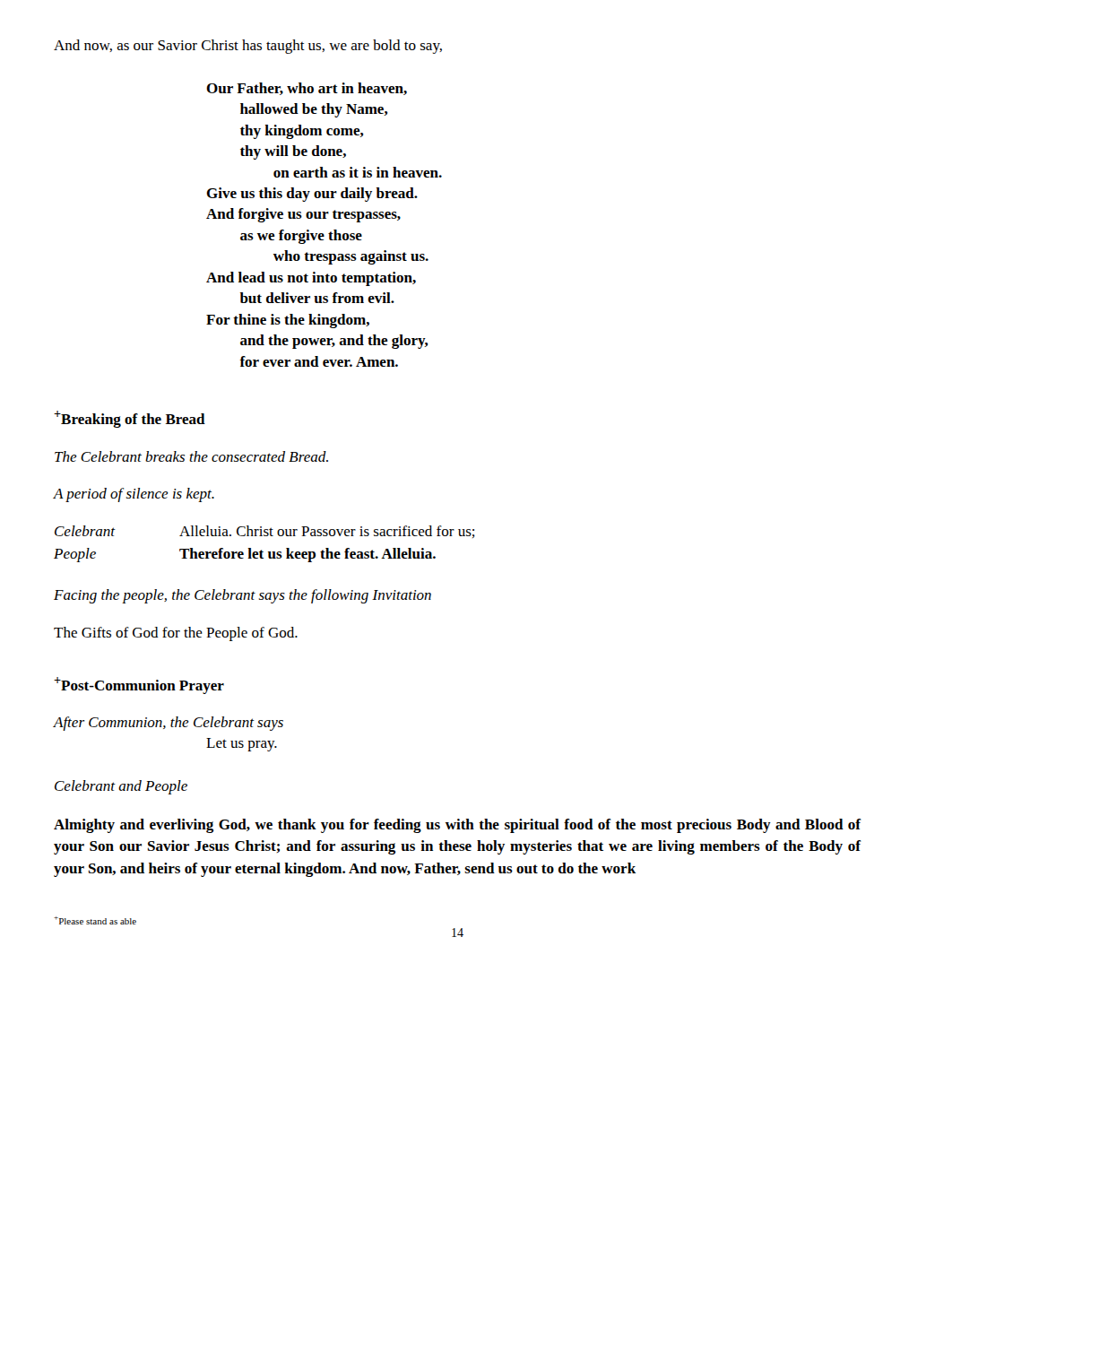And now, as our Savior Christ has taught us, we are bold to say,
Our Father, who art in heaven, hallowed be thy Name, thy kingdom come, thy will be done, on earth as it is in heaven. Give us this day our daily bread. And forgive us our trespasses, as we forgive those who trespass against us. And lead us not into temptation, but deliver us from evil. For thine is the kingdom, and the power, and the glory, for ever and ever. Amen.
+Breaking of the Bread
The Celebrant breaks the consecrated Bread.
A period of silence is kept.
Celebrant
Alleluia. Christ our Passover is sacrificed for us;
People
Therefore let us keep the feast. Alleluia.
Facing the people, the Celebrant says the following Invitation
The Gifts of God for the People of God.
+Post-Communion Prayer
After Communion, the Celebrant says
Let us pray.
Celebrant and People
Almighty and everliving God, we thank you for feeding us with the spiritual food of the most precious Body and Blood of your Son our Savior Jesus Christ; and for assuring us in these holy mysteries that we are living members of the Body of your Son, and heirs of your eternal kingdom. And now, Father, send us out to do the work
+Please stand as able
14